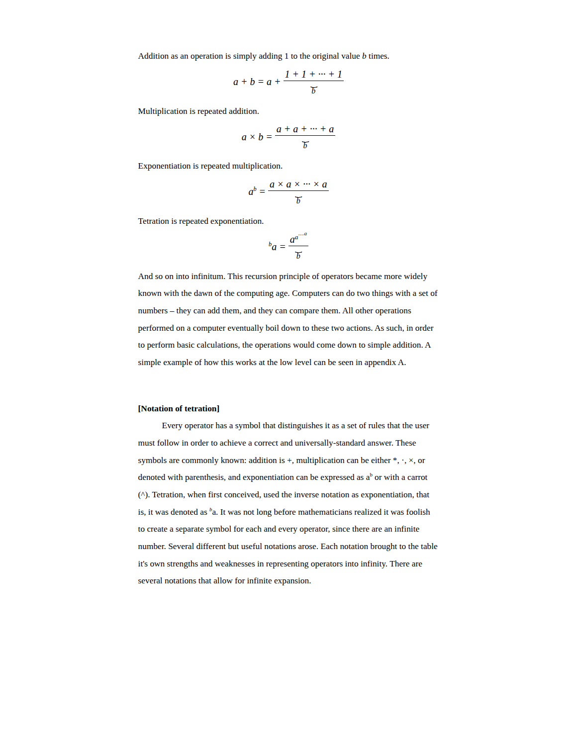Addition as an operation is simply adding 1 to the original value b times.
a + b = a +1 + 1 + ··· + 1⏟b
Multiplication is repeated addition.
a × b =a + a + ··· + a⏟b
Exponentiation is repeated multiplication.
ab =a × a × ··· × a⏟b
Tetration is repeated exponentiation.
ba =aa···a⏟b
And so on into infinitum. This recursion principle of operators became more widely known with the dawn of the computing age. Computers can do two things with a set of numbers – they can add them, and they can compare them. All other operations performed on a computer eventually boil down to these two actions. As such, in order to perform basic calculations, the operations would come down to simple addition. A simple example of how this works at the low level can be seen in appendix A.
[Notation of tetration]
Every operator has a symbol that distinguishes it as a set of rules that the user must follow in order to achieve a correct and universally-standard answer. These symbols are commonly known: addition is +, multiplication can be either *, ·, ×, or denoted with parenthesis, and exponentiation can be expressed as ab or with a carrot (^). Tetration, when first conceived, used the inverse notation as exponentiation, that is, it was denoted as ba. It was not long before mathematicians realized it was foolish to create a separate symbol for each and every operator, since there are an infinite number. Several different but useful notations arose. Each notation brought to the table it's own strengths and weaknesses in representing operators into infinity. There are several notations that allow for infinite expansion.